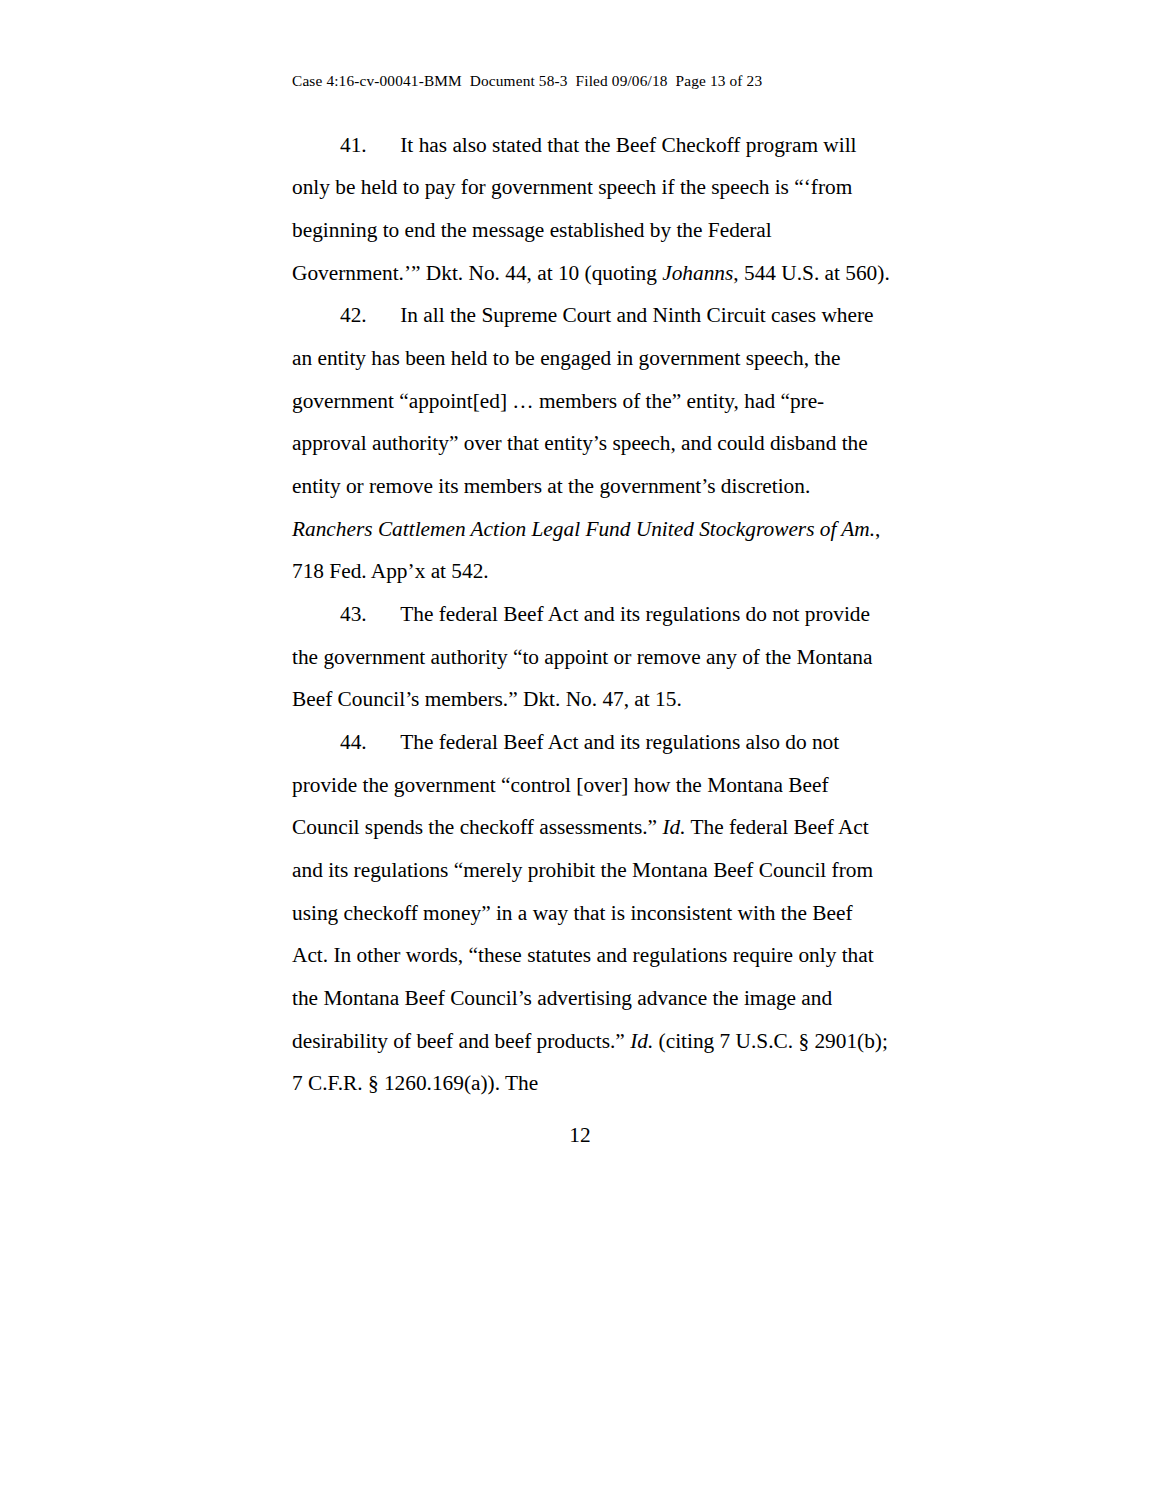Case 4:16-cv-00041-BMM Document 58-3 Filed 09/06/18 Page 13 of 23
41. It has also stated that the Beef Checkoff program will only be held to pay for government speech if the speech is “‘from beginning to end the message established by the Federal Government.’” Dkt. No. 44, at 10 (quoting Johanns, 544 U.S. at 560).
42. In all the Supreme Court and Ninth Circuit cases where an entity has been held to be engaged in government speech, the government “appoint[ed] … members of the” entity, had “pre-approval authority” over that entity’s speech, and could disband the entity or remove its members at the government’s discretion. Ranchers Cattlemen Action Legal Fund United Stockgrowers of Am., 718 Fed. App’x at 542.
43. The federal Beef Act and its regulations do not provide the government authority “to appoint or remove any of the Montana Beef Council’s members.” Dkt. No. 47, at 15.
44. The federal Beef Act and its regulations also do not provide the government “control [over] how the Montana Beef Council spends the checkoff assessments.” Id. The federal Beef Act and its regulations “merely prohibit the Montana Beef Council from using checkoff money” in a way that is inconsistent with the Beef Act. In other words, “these statutes and regulations require only that the Montana Beef Council’s advertising advance the image and desirability of beef and beef products.” Id. (citing 7 U.S.C. § 2901(b); 7 C.F.R. § 1260.169(a)). The
12